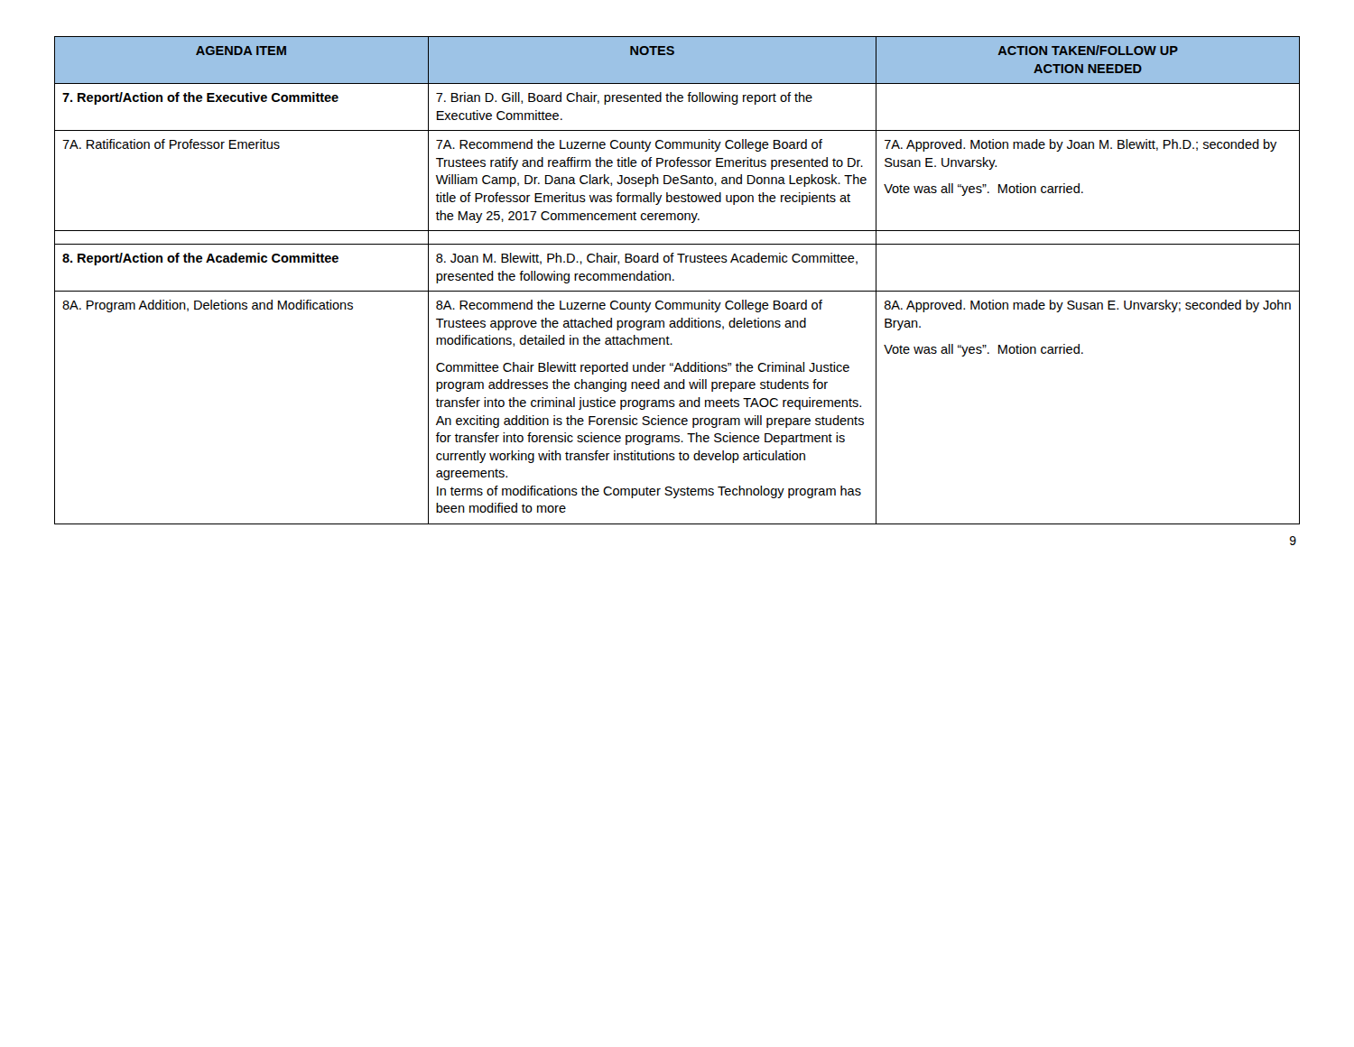| AGENDA ITEM | NOTES | ACTION TAKEN/FOLLOW UP ACTION NEEDED |
| --- | --- | --- |
| 7. Report/Action of the Executive Committee | 7. Brian D. Gill, Board Chair, presented the following report of the Executive Committee. | |
| 7A. Ratification of Professor Emeritus | 7A. Recommend the Luzerne County Community College Board of Trustees ratify and reaffirm the title of Professor Emeritus presented to Dr. William Camp, Dr. Dana Clark, Joseph DeSanto, and Donna Lepkosk. The title of Professor Emeritus was formally bestowed upon the recipients at the May 25, 2017 Commencement ceremony. | 7A. Approved. Motion made by Joan M. Blewitt, Ph.D.; seconded by Susan E. Unvarsky. Vote was all “yes”. Motion carried. |
| 8. Report/Action of the Academic Committee | 8. Joan M. Blewitt, Ph.D., Chair, Board of Trustees Academic Committee, presented the following recommendation. | |
| 8A. Program Addition, Deletions and Modifications | 8A. Recommend the Luzerne County Community College Board of Trustees approve the attached program additions, deletions and modifications, detailed in the attachment. Committee Chair Blewitt reported under “Additions” the Criminal Justice program addresses the changing need and will prepare students for transfer into the criminal justice programs and meets TAOC requirements. An exciting addition is the Forensic Science program will prepare students for transfer into forensic science programs. The Science Department is currently working with transfer institutions to develop articulation agreements. In terms of modifications the Computer Systems Technology program has been modified to more | 8A. Approved. Motion made by Susan E. Unvarsky; seconded by John Bryan. Vote was all “yes”. Motion carried. |
9